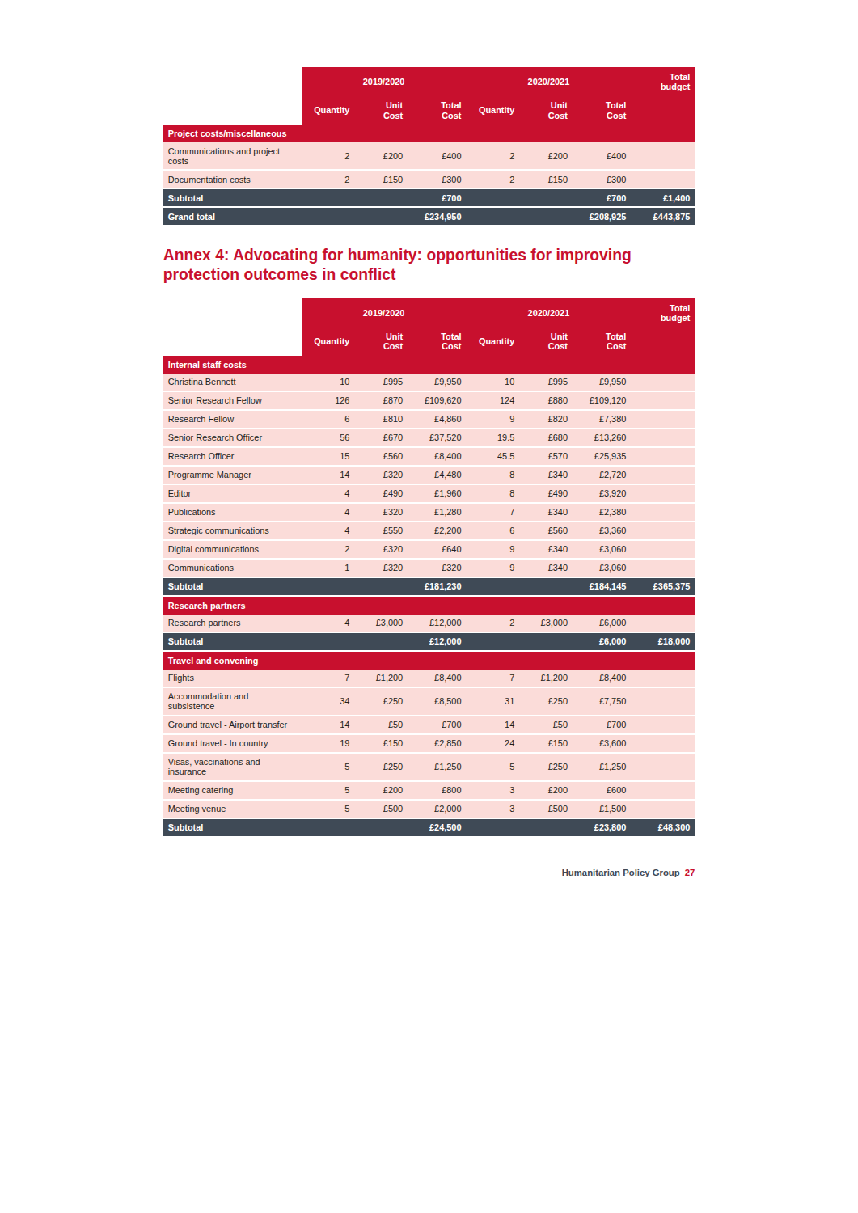| | 2019/2020 | 2020/2021 | Total budget |
| --- | --- | --- | --- |
| | Quantity | Unit Cost | Total Cost | Quantity | Unit Cost | Total Cost | |
| Project costs/miscellaneous |
| Communications and project costs | 2 | £200 | £400 | 2 | £200 | £400 | |
| Documentation costs | 2 | £150 | £300 | 2 | £150 | £300 | |
| Subtotal | | | £700 | | | £700 | £1,400 |
| Grand total | | | £234,950 | | | £208,925 | £443,875 |
Annex 4: Advocating for humanity: opportunities for improving protection outcomes in conflict
| | 2019/2020 | 2020/2021 | Total budget |
| --- | --- | --- | --- |
| | Quantity | Unit Cost | Total Cost | Quantity | Unit Cost | Total Cost | |
| Internal staff costs |
| Christina Bennett | 10 | £995 | £9,950 | 10 | £995 | £9,950 | |
| Senior Research Fellow | 126 | £870 | £109,620 | 124 | £880 | £109,120 | |
| Research Fellow | 6 | £810 | £4,860 | 9 | £820 | £7,380 | |
| Senior Research Officer | 56 | £670 | £37,520 | 19.5 | £680 | £13,260 | |
| Research Officer | 15 | £560 | £8,400 | 45.5 | £570 | £25,935 | |
| Programme Manager | 14 | £320 | £4,480 | 8 | £340 | £2,720 | |
| Editor | 4 | £490 | £1,960 | 8 | £490 | £3,920 | |
| Publications | 4 | £320 | £1,280 | 7 | £340 | £2,380 | |
| Strategic communications | 4 | £550 | £2,200 | 6 | £560 | £3,360 | |
| Digital communications | 2 | £320 | £640 | 9 | £340 | £3,060 | |
| Communications | 1 | £320 | £320 | 9 | £340 | £3,060 | |
| Subtotal | | | £181,230 | | | £184,145 | £365,375 |
| Research partners |
| Research partners | 4 | £3,000 | £12,000 | 2 | £3,000 | £6,000 | |
| Subtotal | | | £12,000 | | | £6,000 | £18,000 |
| Travel and convening |
| Flights | 7 | £1,200 | £8,400 | 7 | £1,200 | £8,400 | |
| Accommodation and subsistence | 34 | £250 | £8,500 | 31 | £250 | £7,750 | |
| Ground travel - Airport transfer | 14 | £50 | £700 | 14 | £50 | £700 | |
| Ground travel - In country | 19 | £150 | £2,850 | 24 | £150 | £3,600 | |
| Visas, vaccinations and insurance | 5 | £250 | £1,250 | 5 | £250 | £1,250 | |
| Meeting catering | 5 | £200 | £800 | 3 | £200 | £600 | |
| Meeting venue | 5 | £500 | £2,000 | 3 | £500 | £1,500 | |
| Subtotal | | | £24,500 | | | £23,800 | £48,300 |
Humanitarian Policy Group27